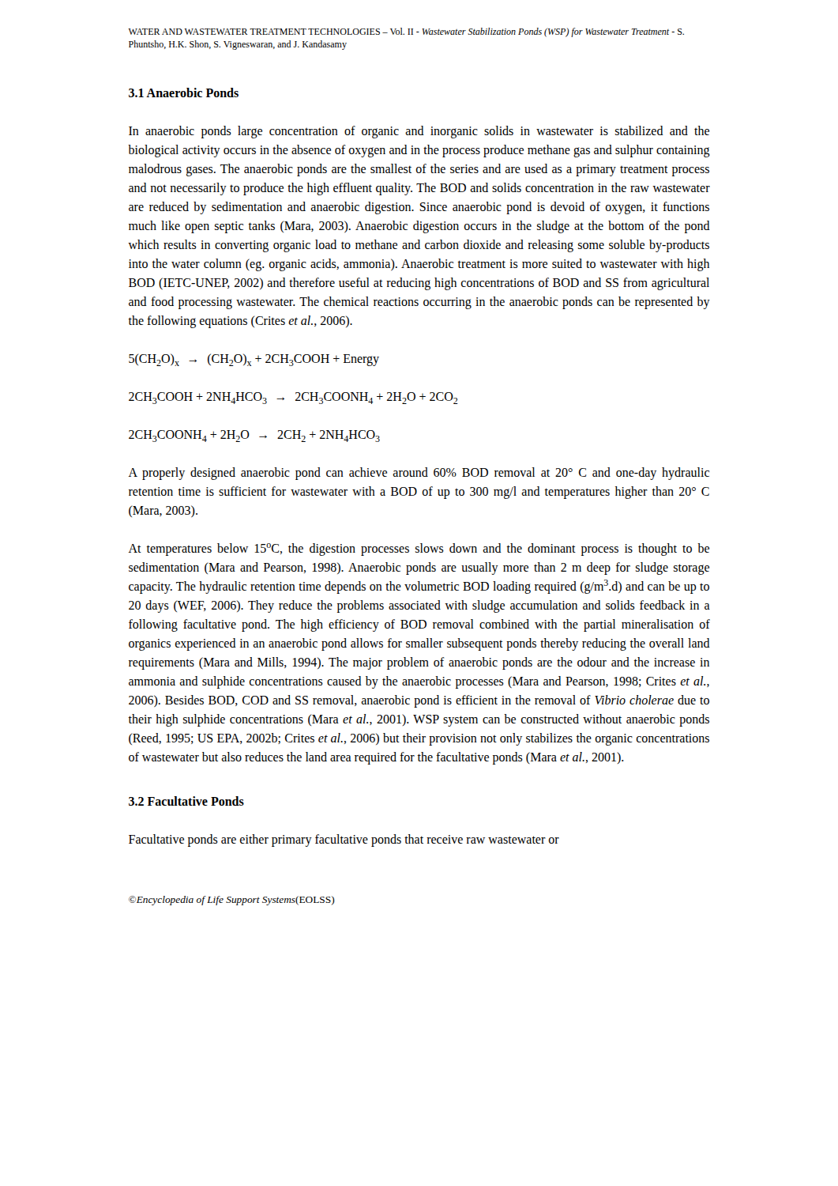WATER AND WASTEWATER TREATMENT TECHNOLOGIES – Vol. II - Wastewater Stabilization Ponds (WSP) for Wastewater Treatment - S. Phuntsho, H.K. Shon, S. Vigneswaran, and J. Kandasamy
3.1 Anaerobic Ponds
In anaerobic ponds large concentration of organic and inorganic solids in wastewater is stabilized and the biological activity occurs in the absence of oxygen and in the process produce methane gas and sulphur containing malodrous gases. The anaerobic ponds are the smallest of the series and are used as a primary treatment process and not necessarily to produce the high effluent quality. The BOD and solids concentration in the raw wastewater are reduced by sedimentation and anaerobic digestion. Since anaerobic pond is devoid of oxygen, it functions much like open septic tanks (Mara, 2003). Anaerobic digestion occurs in the sludge at the bottom of the pond which results in converting organic load to methane and carbon dioxide and releasing some soluble by-products into the water column (eg. organic acids, ammonia). Anaerobic treatment is more suited to wastewater with high BOD (IETC-UNEP, 2002) and therefore useful at reducing high concentrations of BOD and SS from agricultural and food processing wastewater. The chemical reactions occurring in the anaerobic ponds can be represented by the following equations (Crites et al., 2006).
5(CH2O)x → (CH2O)x + 2CH3COOH + Energy
2CH3COOH + 2NH4HCO3 → 2CH3COONH4 + 2H2O + 2CO2
2CH3COONH4 + 2H2O → 2CH2 + 2NH4HCO3
A properly designed anaerobic pond can achieve around 60% BOD removal at 20° C and one-day hydraulic retention time is sufficient for wastewater with a BOD of up to 300 mg/l and temperatures higher than 20° C (Mara, 2003).
At temperatures below 15oC, the digestion processes slows down and the dominant process is thought to be sedimentation (Mara and Pearson, 1998). Anaerobic ponds are usually more than 2 m deep for sludge storage capacity. The hydraulic retention time depends on the volumetric BOD loading required (g/m3.d) and can be up to 20 days (WEF, 2006). They reduce the problems associated with sludge accumulation and solids feedback in a following facultative pond. The high efficiency of BOD removal combined with the partial mineralisation of organics experienced in an anaerobic pond allows for smaller subsequent ponds thereby reducing the overall land requirements (Mara and Mills, 1994). The major problem of anaerobic ponds are the odour and the increase in ammonia and sulphide concentrations caused by the anaerobic processes (Mara and Pearson, 1998; Crites et al., 2006). Besides BOD, COD and SS removal, anaerobic pond is efficient in the removal of Vibrio cholerae due to their high sulphide concentrations (Mara et al., 2001). WSP system can be constructed without anaerobic ponds (Reed, 1995; US EPA, 2002b; Crites et al., 2006) but their provision not only stabilizes the organic concentrations of wastewater but also reduces the land area required for the facultative ponds (Mara et al., 2001).
3.2 Facultative Ponds
Facultative ponds are either primary facultative ponds that receive raw wastewater or
©Encyclopedia of Life Support Systems(EOLSS)